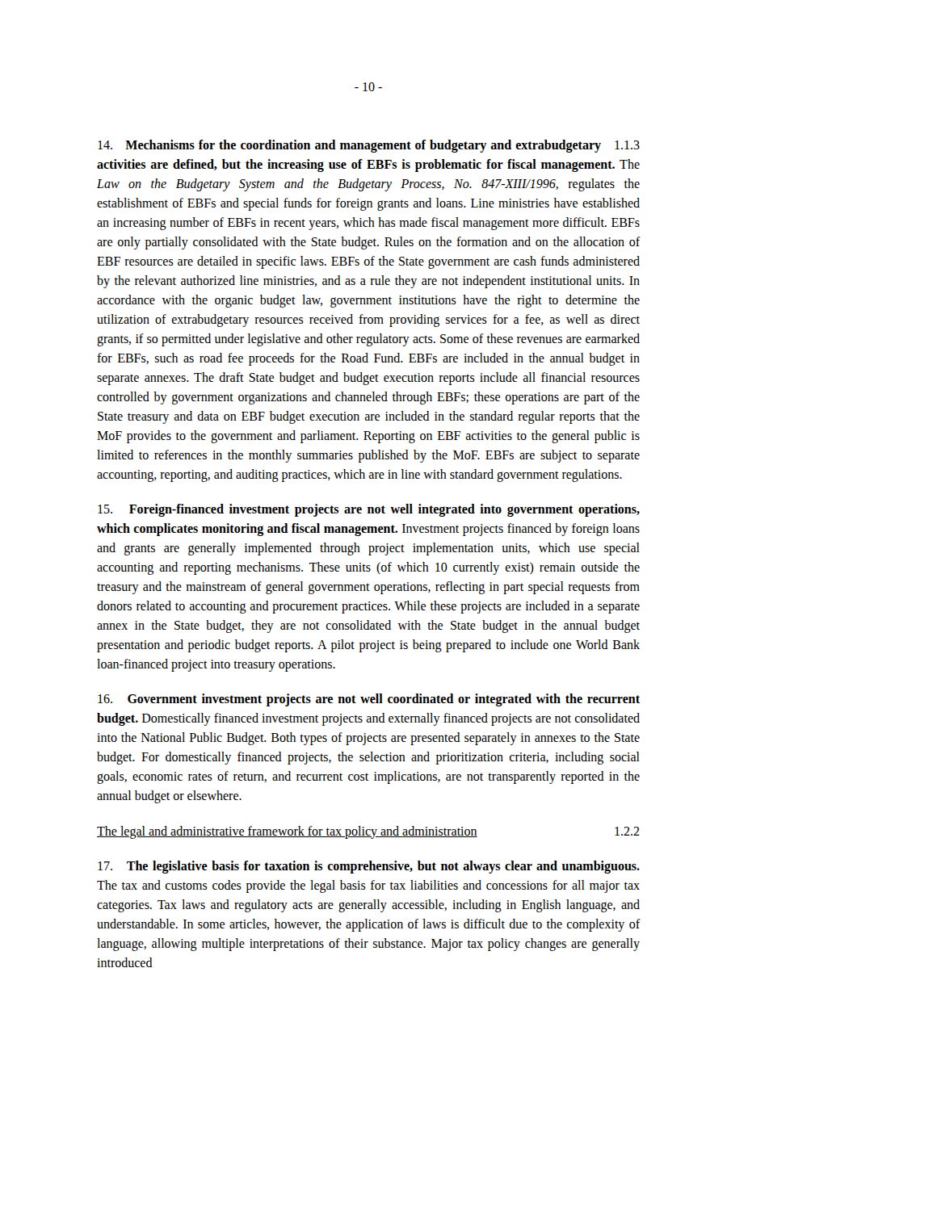- 10 -
1.1.3 14. Mechanisms for the coordination and management of budgetary and extrabudgetary activities are defined, but the increasing use of EBFs is problematic for fiscal management. The Law on the Budgetary System and the Budgetary Process, No. 847-XIII/1996, regulates the establishment of EBFs and special funds for foreign grants and loans. Line ministries have established an increasing number of EBFs in recent years, which has made fiscal management more difficult. EBFs are only partially consolidated with the State budget. Rules on the formation and on the allocation of EBF resources are detailed in specific laws. EBFs of the State government are cash funds administered by the relevant authorized line ministries, and as a rule they are not independent institutional units. In accordance with the organic budget law, government institutions have the right to determine the utilization of extrabudgetary resources received from providing services for a fee, as well as direct grants, if so permitted under legislative and other regulatory acts. Some of these revenues are earmarked for EBFs, such as road fee proceeds for the Road Fund. EBFs are included in the annual budget in separate annexes. The draft State budget and budget execution reports include all financial resources controlled by government organizations and channeled through EBFs; these operations are part of the State treasury and data on EBF budget execution are included in the standard regular reports that the MoF provides to the government and parliament. Reporting on EBF activities to the general public is limited to references in the monthly summaries published by the MoF. EBFs are subject to separate accounting, reporting, and auditing practices, which are in line with standard government regulations.
15. Foreign-financed investment projects are not well integrated into government operations, which complicates monitoring and fiscal management. Investment projects financed by foreign loans and grants are generally implemented through project implementation units, which use special accounting and reporting mechanisms. These units (of which 10 currently exist) remain outside the treasury and the mainstream of general government operations, reflecting in part special requests from donors related to accounting and procurement practices. While these projects are included in a separate annex in the State budget, they are not consolidated with the State budget in the annual budget presentation and periodic budget reports. A pilot project is being prepared to include one World Bank loan-financed project into treasury operations.
16. Government investment projects are not well coordinated or integrated with the recurrent budget. Domestically financed investment projects and externally financed projects are not consolidated into the National Public Budget. Both types of projects are presented separately in annexes to the State budget. For domestically financed projects, the selection and prioritization criteria, including social goals, economic rates of return, and recurrent cost implications, are not transparently reported in the annual budget or elsewhere.
The legal and administrative framework for tax policy and administration 1.2.2
17. The legislative basis for taxation is comprehensive, but not always clear and unambiguous. The tax and customs codes provide the legal basis for tax liabilities and concessions for all major tax categories. Tax laws and regulatory acts are generally accessible, including in English language, and understandable. In some articles, however, the application of laws is difficult due to the complexity of language, allowing multiple interpretations of their substance. Major tax policy changes are generally introduced